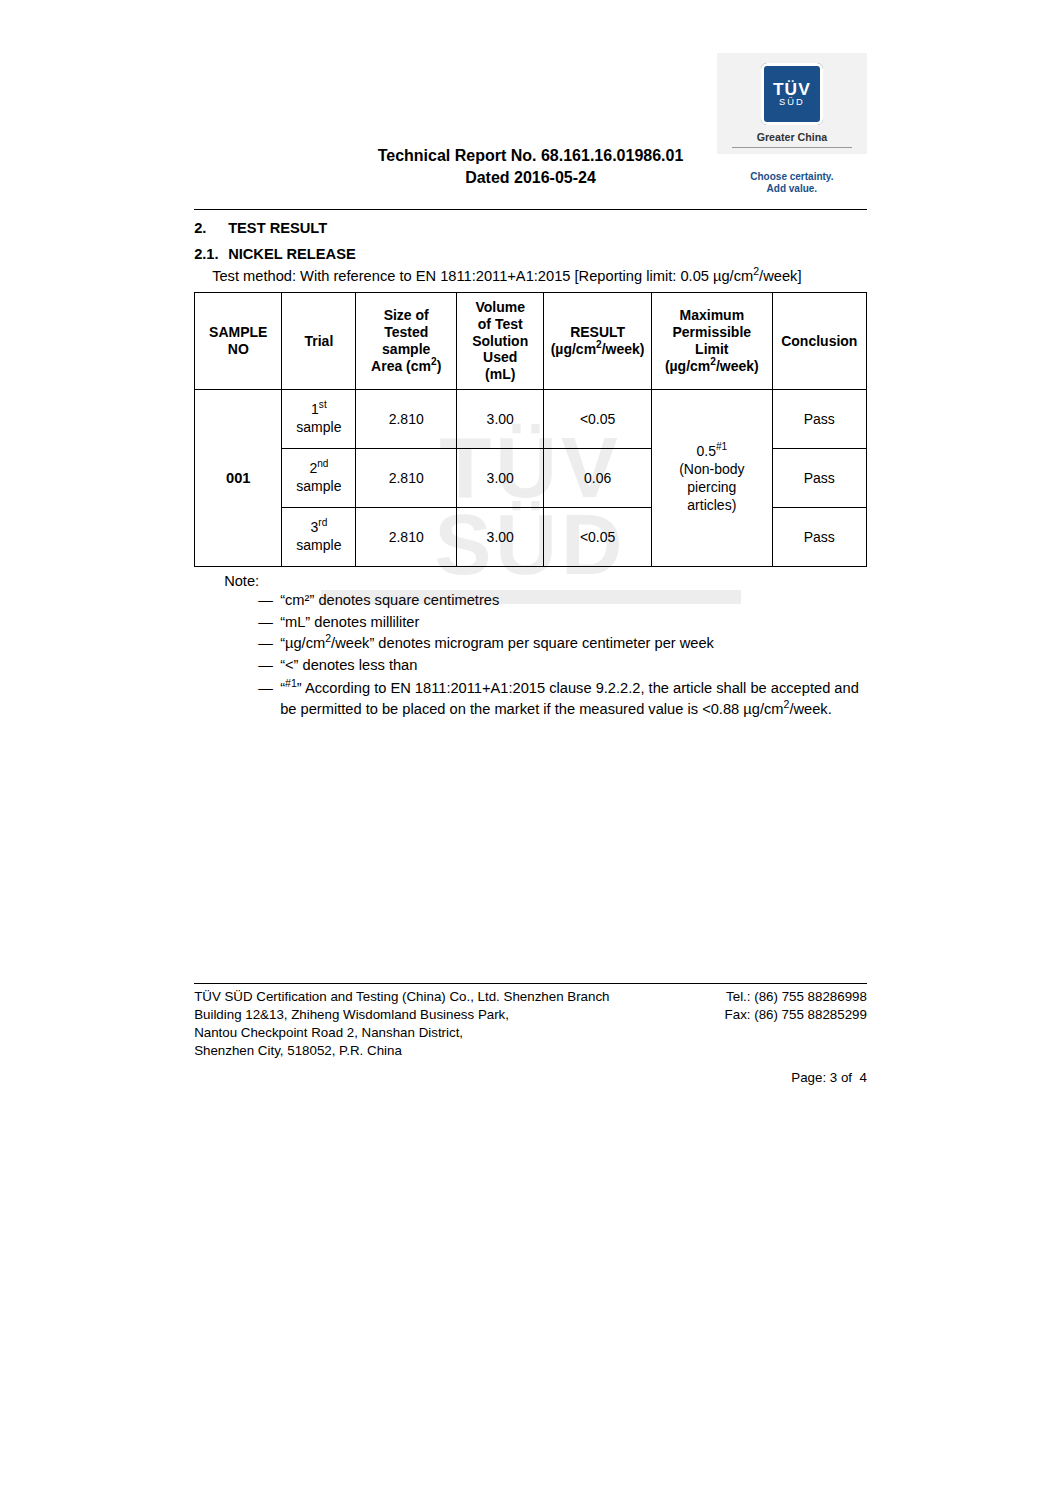TÜV
SÜD
TÜVSÜD
Greater China
Choose certainty.
Add value.
Technical Report No. 68.161.16.01986.01
Dated 2016-05-24
2. TEST RESULT
2.1. NICKEL RELEASE
Test method: With reference to EN 1811:2011+A1:2015 [Reporting limit: 0.05 µg/cm2/week]
| SAMPLE NO | Trial | Size of Tested sample Area (cm 2 ) | Volume of Test Solution Used (mL) | RESULT (µg/cm 2 /week) | Maximum Permissible Limit (µg/cm 2 /week) | Conclusion |
| --- | --- | --- | --- | --- | --- | --- |
| 001 | 1 st sample | 2.810 | 3.00 | <0.05 | 0.5 #1 (Non-body piercing articles) | Pass |
| 2 nd sample | 2.810 | 3.00 | 0.06 | Pass |
| 3 rd sample | 2.810 | 3.00 | <0.05 | Pass |
Note:
“cm²” denotes square centimetres
“mL” denotes milliliter
“µg/cm2/week” denotes microgram per square centimeter per week
“<” denotes less than
“#1” According to EN 1811:2011+A1:2015 clause 9.2.2.2, the article shall be accepted and be permitted to be placed on the market if the measured value is <0.88 µg/cm2/week.
TÜV SÜD Certification and Testing (China) Co., Ltd. Shenzhen Branch
Building 12&13, Zhiheng Wisdomland Business Park,
Nantou Checkpoint Road 2, Nanshan District,
Shenzhen City, 518052, P.R. China
Tel.: (86) 755 88286998
Fax: (86) 755 88285299
Page: 3 of 4